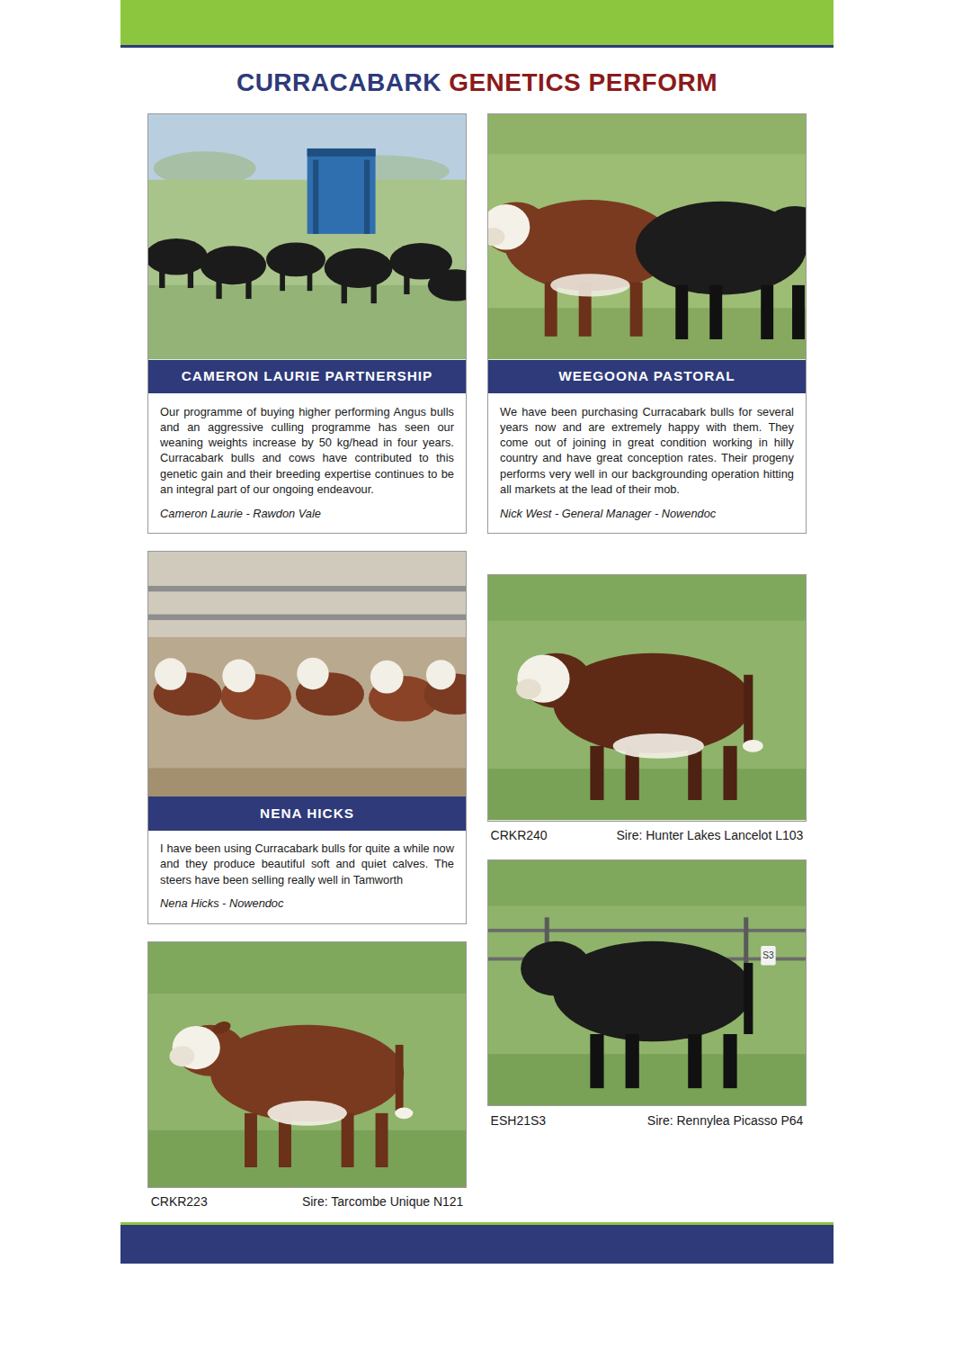CURRACABARK GENETICS PERFORM
CAMERON LAURIE PARTNERSHIP
Our programme of buying higher performing Angus bulls and an aggressive culling programme has seen our weaning weights increase by 50 kg/head in four years. Curracabark bulls and cows have contributed to this genetic gain and their breeding expertise continues to be an integral part of our ongoing endeavour.
Cameron Laurie - Rawdon Vale
NENA HICKS
I have been using Curracabark bulls for quite a while now and they produce beautiful soft and quiet calves. The steers have been selling really well in Tamworth
Nena Hicks - Nowendoc
CRKR223 Sire: Tarcombe Unique N121
WEEGOONA PASTORAL
We have been purchasing Curracabark bulls for several years now and are extremely happy with them. They come out of joining in great condition working in hilly country and have great conception rates. Their progeny performs very well in our backgrounding operation hitting all markets at the lead of their mob.
Nick West - General Manager - Nowendoc
CRKR240 Sire: Hunter Lakes Lancelot L103
S3
ESH21S3 Sire: Rennylea Picasso P64